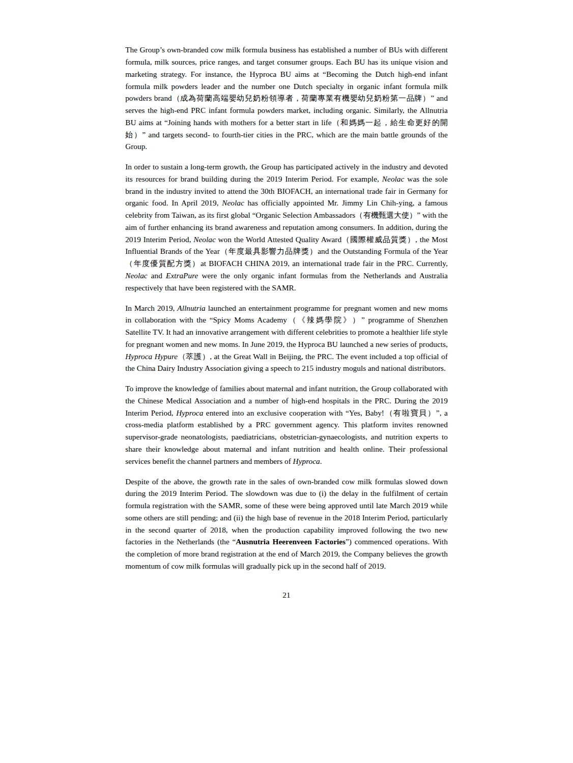The Group’s own-branded cow milk formula business has established a number of BUs with different formula, milk sources, price ranges, and target consumer groups. Each BU has its unique vision and marketing strategy. For instance, the Hyproca BU aims at “Becoming the Dutch high-end infant formula milk powders leader and the number one Dutch specialty in organic infant formula milk powders brand（成為荷蘭高端嬰幼兒奶粉領導者，荷蘭專業有機嬰幼兒奶粉第一品牌）” and serves the high-end PRC infant formula powders market, including organic. Similarly, the Allnutria BU aims at “Joining hands with mothers for a better start in life（和媽媽一起，給生命更好的開始）” and targets second- to fourth-tier cities in the PRC, which are the main battle grounds of the Group.
In order to sustain a long-term growth, the Group has participated actively in the industry and devoted its resources for brand building during the 2019 Interim Period. For example, Neolac was the sole brand in the industry invited to attend the 30th BIOFACH, an international trade fair in Germany for organic food. In April 2019, Neolac has officially appointed Mr. Jimmy Lin Chih-ying, a famous celebrity from Taiwan, as its first global “Organic Selection Ambassadors（有機甄選大使）” with the aim of further enhancing its brand awareness and reputation among consumers. In addition, during the 2019 Interim Period, Neolac won the World Attested Quality Award（國際權威品質獎）, the Most Influential Brands of the Year（年度最具影響力品牌獎）and the Outstanding Formula of the Year（年度優質配方獎）at BIOFACH CHINA 2019, an international trade fair in the PRC. Currently, Neolac and ExtraPure were the only organic infant formulas from the Netherlands and Australia respectively that have been registered with the SAMR.
In March 2019, Allnutria launched an entertainment programme for pregnant women and new moms in collaboration with the “Spicy Moms Academy（《辣媽學院》）” programme of Shenzhen Satellite TV. It had an innovative arrangement with different celebrities to promote a healthier life style for pregnant women and new moms. In June 2019, the Hyproca BU launched a new series of products, Hyproca Hypure（萃護）, at the Great Wall in Beijing, the PRC. The event included a top official of the China Dairy Industry Association giving a speech to 215 industry moguls and national distributors.
To improve the knowledge of families about maternal and infant nutrition, the Group collaborated with the Chinese Medical Association and a number of high-end hospitals in the PRC. During the 2019 Interim Period, Hyproca entered into an exclusive cooperation with “Yes, Baby!（有啦寶貝）”, a cross-media platform established by a PRC government agency. This platform invites renowned supervisor-grade neonatologists, paediatricians, obstetrician-gynaecologists, and nutrition experts to share their knowledge about maternal and infant nutrition and health online. Their professional services benefit the channel partners and members of Hyproca.
Despite of the above, the growth rate in the sales of own-branded cow milk formulas slowed down during the 2019 Interim Period. The slowdown was due to (i) the delay in the fulfilment of certain formula registration with the SAMR, some of these were being approved until late March 2019 while some others are still pending; and (ii) the high base of revenue in the 2018 Interim Period, particularly in the second quarter of 2018, when the production capability improved following the two new factories in the Netherlands (the “Ausnutria Heerenveen Factories”) commenced operations. With the completion of more brand registration at the end of March 2019, the Company believes the growth momentum of cow milk formulas will gradually pick up in the second half of 2019.
21